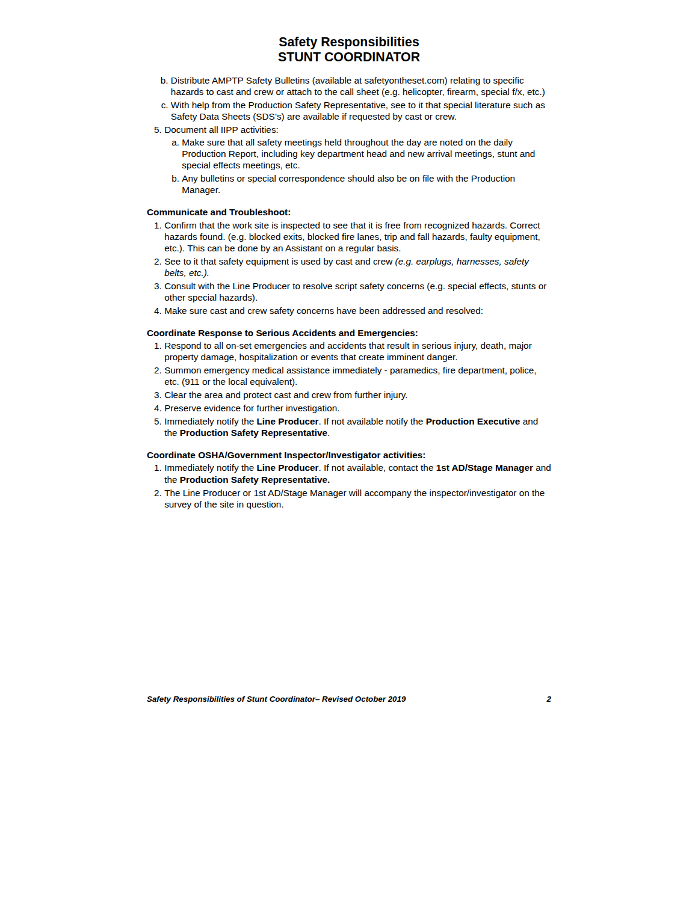Safety ResponsibilitiesSTUNT COORDINATOR
Distribute AMPTP Safety Bulletins (available at safetyontheset.com) relating to specific hazards to cast and crew or attach to the call sheet (e.g. helicopter, firearm, special f/x, etc.)
With help from the Production Safety Representative, see to it that special literature such as Safety Data Sheets (SDS’s) are available if requested by cast or crew.
Document all IIPP activities:
Make sure that all safety meetings held throughout the day are noted on the daily Production Report, including key department head and new arrival meetings, stunt and special effects meetings, etc.
Any bulletins or special correspondence should also be on file with the Production Manager.
Communicate and Troubleshoot:
Confirm that the work site is inspected to see that it is free from recognized hazards. Correct hazards found. (e.g. blocked exits, blocked fire lanes, trip and fall hazards, faulty equipment, etc.). This can be done by an Assistant on a regular basis.
See to it that safety equipment is used by cast and crew (e.g. earplugs, harnesses, safety belts, etc.).
Consult with the Line Producer to resolve script safety concerns (e.g. special effects, stunts or other special hazards).
Make sure cast and crew safety concerns have been addressed and resolved:
Coordinate Response to Serious Accidents and Emergencies:
Respond to all on-set emergencies and accidents that result in serious injury, death, major property damage, hospitalization or events that create imminent danger.
Summon emergency medical assistance immediately - paramedics, fire department, police, etc. (911 or the local equivalent).
Clear the area and protect cast and crew from further injury.
Preserve evidence for further investigation.
Immediately notify the Line Producer. If not available notify the Production Executive and the Production Safety Representative.
Coordinate OSHA/Government Inspector/Investigator activities:
Immediately notify the Line Producer. If not available, contact the 1st AD/Stage Manager and the Production Safety Representative.
The Line Producer or 1st AD/Stage Manager will accompany the inspector/investigator on the survey of the site in question.
Safety Responsibilities of Stunt Coordinator– Revised October 2019 2